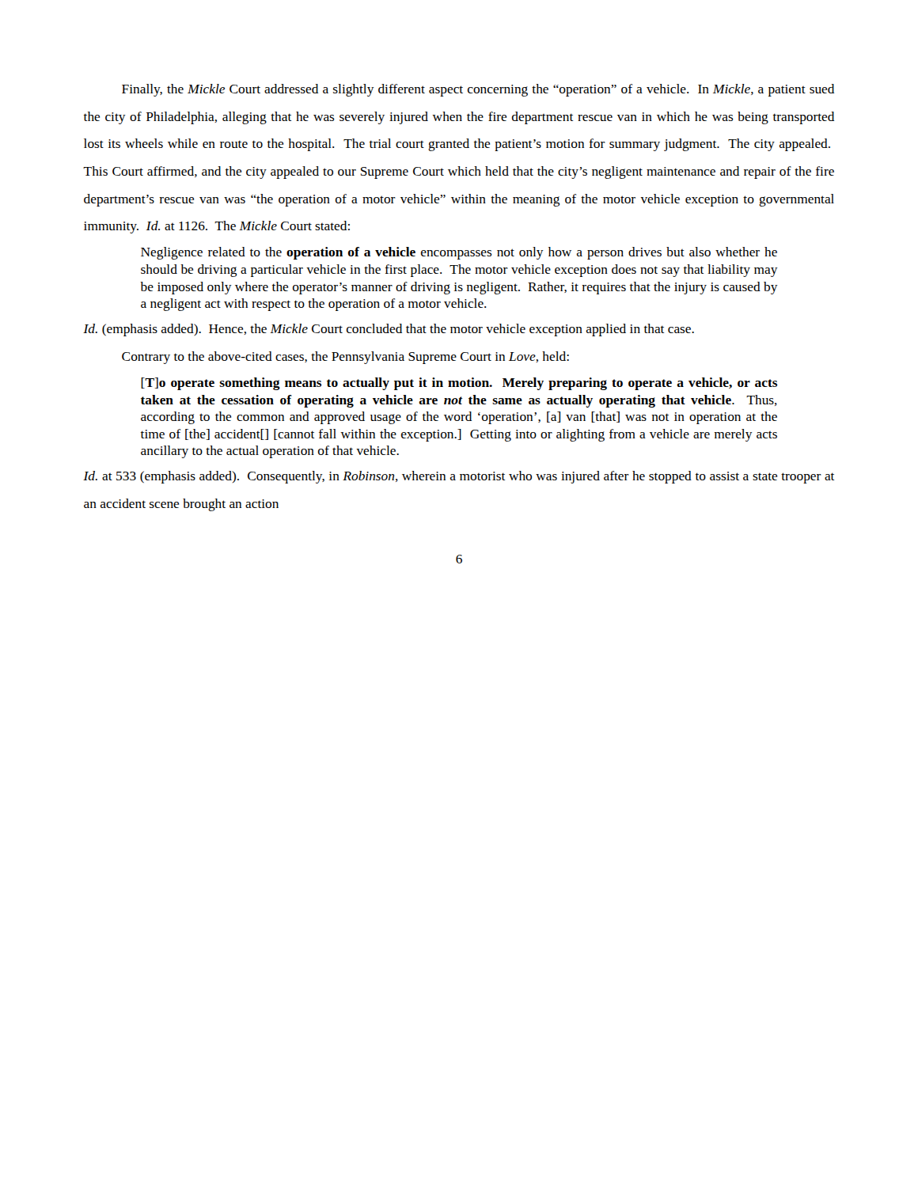Finally, the Mickle Court addressed a slightly different aspect concerning the “operation” of a vehicle. In Mickle, a patient sued the city of Philadelphia, alleging that he was severely injured when the fire department rescue van in which he was being transported lost its wheels while en route to the hospital. The trial court granted the patient’s motion for summary judgment. The city appealed. This Court affirmed, and the city appealed to our Supreme Court which held that the city’s negligent maintenance and repair of the fire department’s rescue van was “the operation of a motor vehicle” within the meaning of the motor vehicle exception to governmental immunity. Id. at 1126. The Mickle Court stated:
Negligence related to the operation of a vehicle encompasses not only how a person drives but also whether he should be driving a particular vehicle in the first place. The motor vehicle exception does not say that liability may be imposed only where the operator’s manner of driving is negligent. Rather, it requires that the injury is caused by a negligent act with respect to the operation of a motor vehicle.
Id. (emphasis added). Hence, the Mickle Court concluded that the motor vehicle exception applied in that case.
Contrary to the above-cited cases, the Pennsylvania Supreme Court in Love, held:
[T]o operate something means to actually put it in motion. Merely preparing to operate a vehicle, or acts taken at the cessation of operating a vehicle are not the same as actually operating that vehicle. Thus, according to the common and approved usage of the word ‘operation’, [a] van [that] was not in operation at the time of [the] accident[] [cannot fall within the exception.] Getting into or alighting from a vehicle are merely acts ancillary to the actual operation of that vehicle.
Id. at 533 (emphasis added). Consequently, in Robinson, wherein a motorist who was injured after he stopped to assist a state trooper at an accident scene brought an action
6